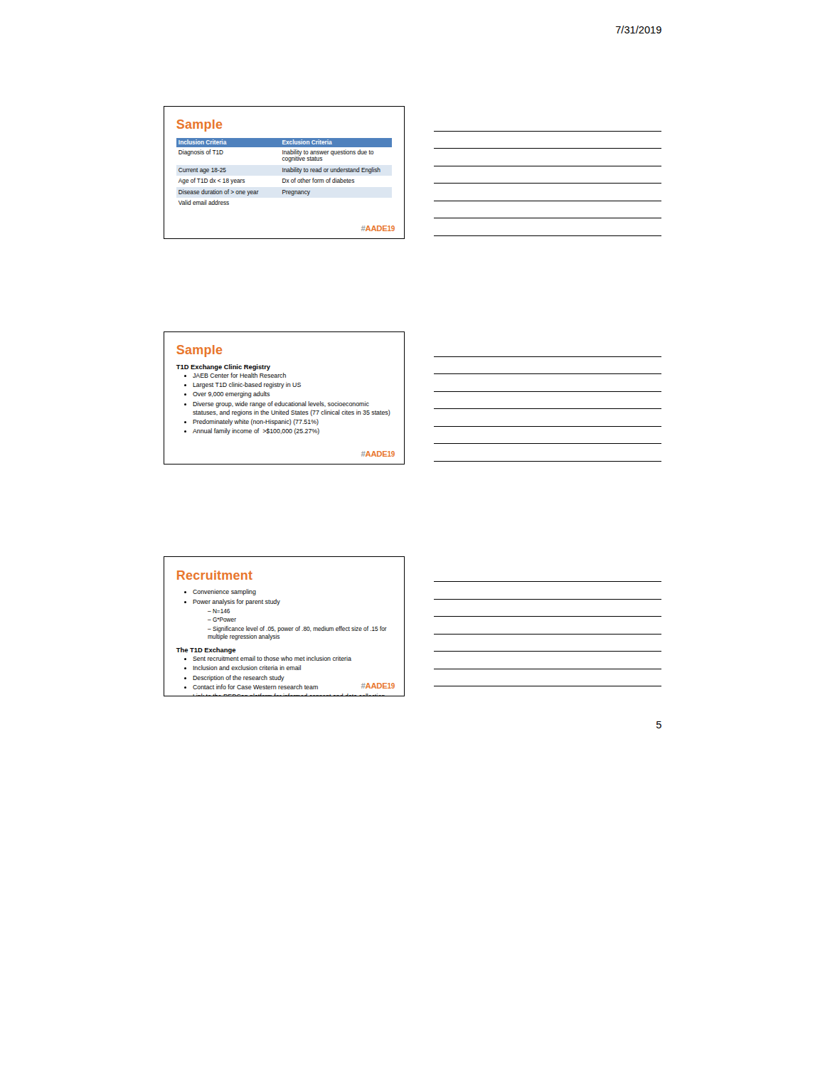7/31/2019
Sample
| Inclusion Criteria | Exclusion Criteria |
| --- | --- |
| Diagnosis of T1D | Inability to answer questions due to cognitive status |
| Current age 18-25 | Inability to read or understand English |
| Age of T1D dx < 18 years | Dx of other form of diabetes |
| Disease duration of > one year | Pregnancy |
| Valid email address | |
#AADE19
Sample
T1D Exchange Clinic Registry
JAEB Center for Health Research
Largest T1D clinic-based registry in US
Over 9,000 emerging adults
Diverse group, wide range of educational levels, socioeconomic statuses, and regions in the United States (77 clinical cites in 35 states)
Predominately white (non-Hispanic) (77.51%)
Annual family income of >$100,000 (25.27%)
#AADE19
Recruitment
Convenience sampling
Power analysis for parent study
N=146
G*Power
Significance level of .05, power of .80, medium effect size of .15 for multiple regression analysis
The T1D Exchange
Sent recruitment email to those who met inclusion criteria
Inclusion and exclusion criteria in email
Description of the research study
Contact info for Case Western research team
Link to the REDCap platform for informed consent and data collection
#AADE19
5